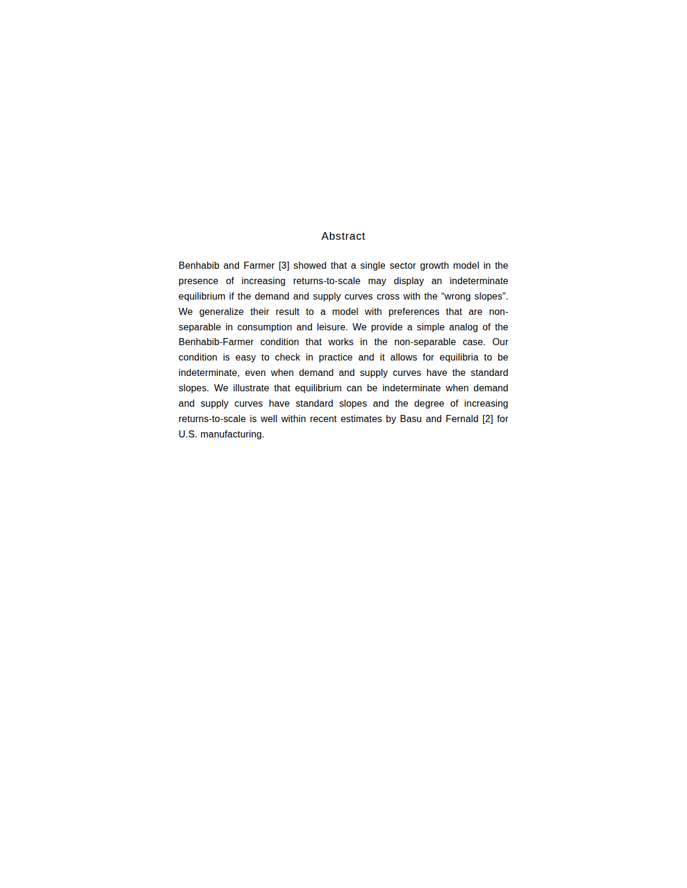Abstract
Benhabib and Farmer [3] showed that a single sector growth model in the presence of increasing returns-to-scale may display an indeterminate equilibrium if the demand and supply curves cross with the “wrong slopes”. We generalize their result to a model with preferences that are non-separable in consumption and leisure. We provide a simple analog of the Benhabib-Farmer condition that works in the non-separable case. Our condition is easy to check in practice and it allows for equilibria to be indeterminate, even when demand and supply curves have the standard slopes. We illustrate that equilibrium can be indeterminate when demand and supply curves have standard slopes and the degree of increasing returns-to-scale is well within recent estimates by Basu and Fernald [2] for U.S. manufacturing.